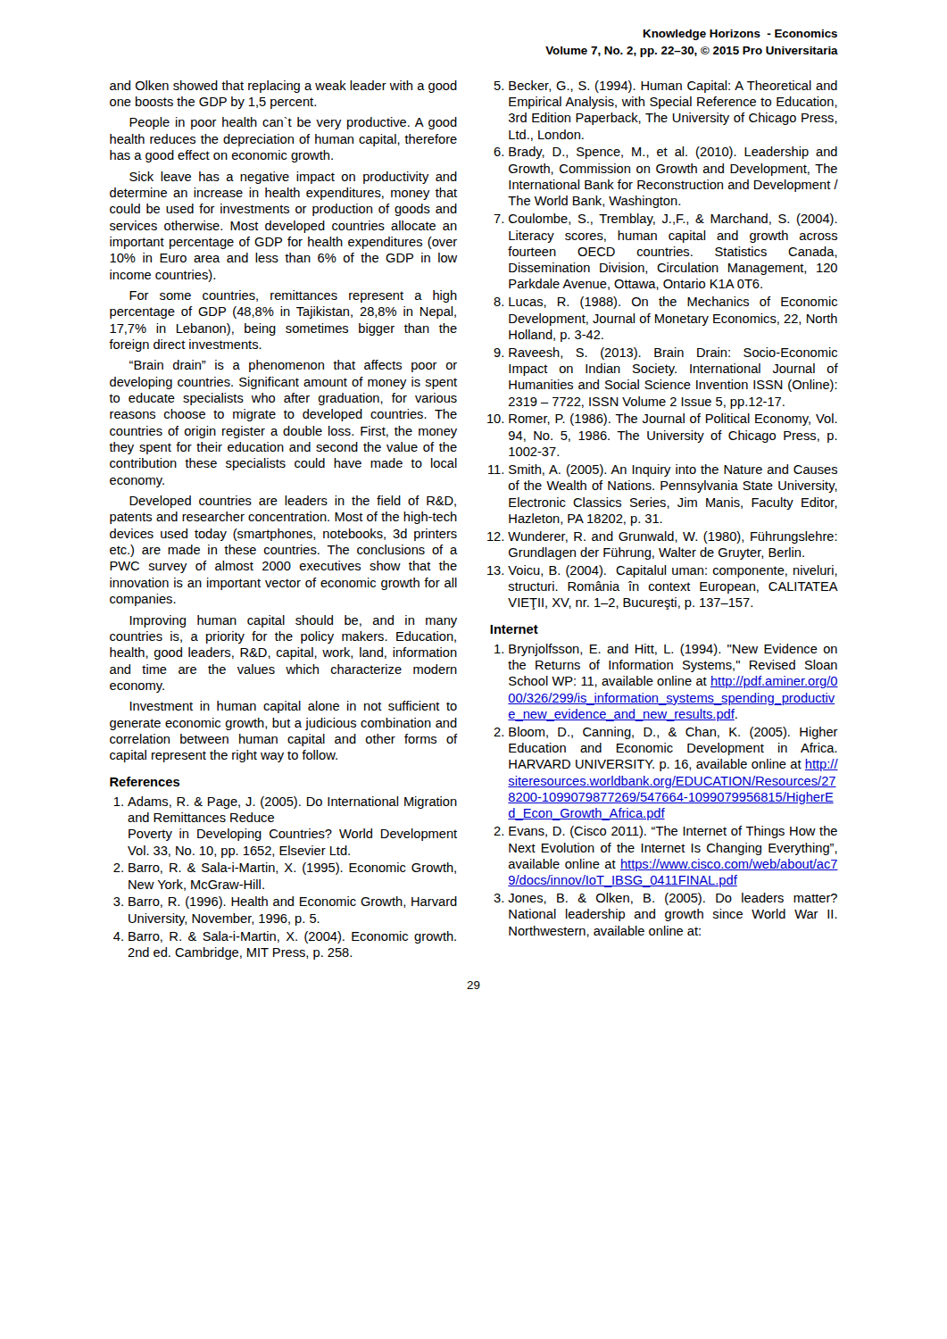Knowledge Horizons - Economics
Volume 7, No. 2, pp. 22–30, © 2015 Pro Universitaria
and Olken showed that replacing a weak leader with a good one boosts the GDP by 1,5 percent.
People in poor health can`t be very productive. A good health reduces the depreciation of human capital, therefore has a good effect on economic growth.
Sick leave has a negative impact on productivity and determine an increase in health expenditures, money that could be used for investments or production of goods and services otherwise. Most developed countries allocate an important percentage of GDP for health expenditures (over 10% in Euro area and less than 6% of the GDP in low income countries).
For some countries, remittances represent a high percentage of GDP (48,8% in Tajikistan, 28,8% in Nepal, 17,7% in Lebanon), being sometimes bigger than the foreign direct investments.
“Brain drain” is a phenomenon that affects poor or developing countries. Significant amount of money is spent to educate specialists who after graduation, for various reasons choose to migrate to developed countries. The countries of origin register a double loss. First, the money they spent for their education and second the value of the contribution these specialists could have made to local economy.
Developed countries are leaders in the field of R&D, patents and researcher concentration. Most of the high-tech devices used today (smartphones, notebooks, 3d printers etc.) are made in these countries. The conclusions of a PWC survey of almost 2000 executives show that the innovation is an important vector of economic growth for all companies.
Improving human capital should be, and in many countries is, a priority for the policy makers. Education, health, good leaders, R&D, capital, work, land, information and time are the values which characterize modern economy.
Investment in human capital alone in not sufficient to generate economic growth, but a judicious combination and correlation between human capital and other forms of capital represent the right way to follow.
References
Adams, R. & Page, J. (2005). Do International Migration and Remittances Reduce
Poverty in Developing Countries? World Development Vol. 33, No. 10, pp. 1652, Elsevier Ltd.
Barro, R. & Sala-i-Martin, X. (1995). Economic Growth, New York, McGraw-Hill.
Barro, R. (1996). Health and Economic Growth, Harvard University, November, 1996, p. 5.
Barro, R. & Sala-i-Martin, X. (2004). Economic growth. 2nd ed. Cambridge, MIT Press, p. 258.
Becker, G., S. (1994). Human Capital: A Theoretical and Empirical Analysis, with Special Reference to Education, 3rd Edition Paperback, The University of Chicago Press, Ltd., London.
Brady, D., Spence, M., et al. (2010). Leadership and Growth, Commission on Growth and Development, The International Bank for Reconstruction and Development / The World Bank, Washington.
Coulombe, S., Tremblay, J.,F., & Marchand, S. (2004). Literacy scores, human capital and growth across fourteen OECD countries. Statistics Canada, Dissemination Division, Circulation Management, 120 Parkdale Avenue, Ottawa, Ontario K1A 0T6.
Lucas, R. (1988). On the Mechanics of Economic Development, Journal of Monetary Economics, 22, North Holland, p. 3-42.
Raveesh, S. (2013). Brain Drain: Socio-Economic Impact on Indian Society. International Journal of Humanities and Social Science Invention ISSN (Online): 2319 – 7722, ISSN Volume 2 Issue 5, pp.12-17.
Romer, P. (1986). The Journal of Political Economy, Vol. 94, No. 5, 1986. The University of Chicago Press, p. 1002-37.
Smith, A. (2005). An Inquiry into the Nature and Causes of the Wealth of Nations. Pennsylvania State University, Electronic Classics Series, Jim Manis, Faculty Editor, Hazleton, PA 18202, p. 31.
Wunderer, R. and Grunwald, W. (1980), Führungslehre: Grundlagen der Führung, Walter de Gruyter, Berlin.
Voicu, B. (2004). Capitalul uman: componente, niveluri, structuri. România în context European, CALITATEA VIEŢII, XV, nr. 1–2, Bucureşti, p. 137–157.
Internet
Brynjolfsson, E. and Hitt, L. (1994). "New Evidence on the Returns of Information Systems," Revised Sloan School WP: 11, available online at http://pdf.aminer.org/000/326/299/is_information_systems_spending_productive_new_evidence_and_new_results.pdf.
Bloom, D., Canning, D., & Chan, K. (2005). Higher Education and Economic Development in Africa. HARVARD UNIVERSITY. p. 16, available online at http://siteresources.worldbank.org/EDUCATION/Resources/278200-1099079877269/547664-1099079956815/HigherEd_Econ_Growth_Africa.pdf
Evans, D. (Cisco 2011). “The Internet of Things How the Next Evolution of the Internet Is Changing Everything”, available online at https://www.cisco.com/web/about/ac79/docs/innov/IoT_IBSG_0411FINAL.pdf
Jones, B. & Olken, B. (2005). Do leaders matter? National leadership and growth since World War II. Northwestern, available online at:
29